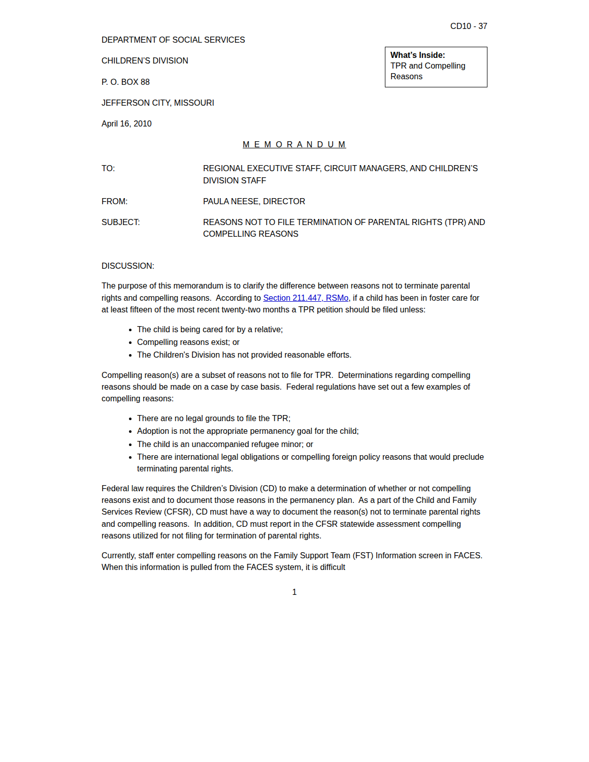CD10 - 37
What’s Inside:
TPR and Compelling Reasons
DEPARTMENT OF SOCIAL SERVICES
CHILDREN’S DIVISION
P. O. BOX 88
JEFFERSON CITY, MISSOURI
April 16, 2010
M E M O R A N D U M
| TO: | REGIONAL EXECUTIVE STAFF, CIRCUIT MANAGERS, AND CHILDREN’S DIVISION STAFF |
| FROM: | PAULA NEESE, DIRECTOR |
| SUBJECT: | REASONS NOT TO FILE TERMINATION OF PARENTAL RIGHTS (TPR) AND COMPELLING REASONS |
DISCUSSION:
The purpose of this memorandum is to clarify the difference between reasons not to terminate parental rights and compelling reasons. According to Section 211.447, RSMo, if a child has been in foster care for at least fifteen of the most recent twenty-two months a TPR petition should be filed unless:
The child is being cared for by a relative;
Compelling reasons exist; or
The Children's Division has not provided reasonable efforts.
Compelling reason(s) are a subset of reasons not to file for TPR. Determinations regarding compelling reasons should be made on a case by case basis. Federal regulations have set out a few examples of compelling reasons:
There are no legal grounds to file the TPR;
Adoption is not the appropriate permanency goal for the child;
The child is an unaccompanied refugee minor; or
There are international legal obligations or compelling foreign policy reasons that would preclude terminating parental rights.
Federal law requires the Children’s Division (CD) to make a determination of whether or not compelling reasons exist and to document those reasons in the permanency plan. As a part of the Child and Family Services Review (CFSR), CD must have a way to document the reason(s) not to terminate parental rights and compelling reasons. In addition, CD must report in the CFSR statewide assessment compelling reasons utilized for not filing for termination of parental rights.
Currently, staff enter compelling reasons on the Family Support Team (FST) Information screen in FACES. When this information is pulled from the FACES system, it is difficult
1